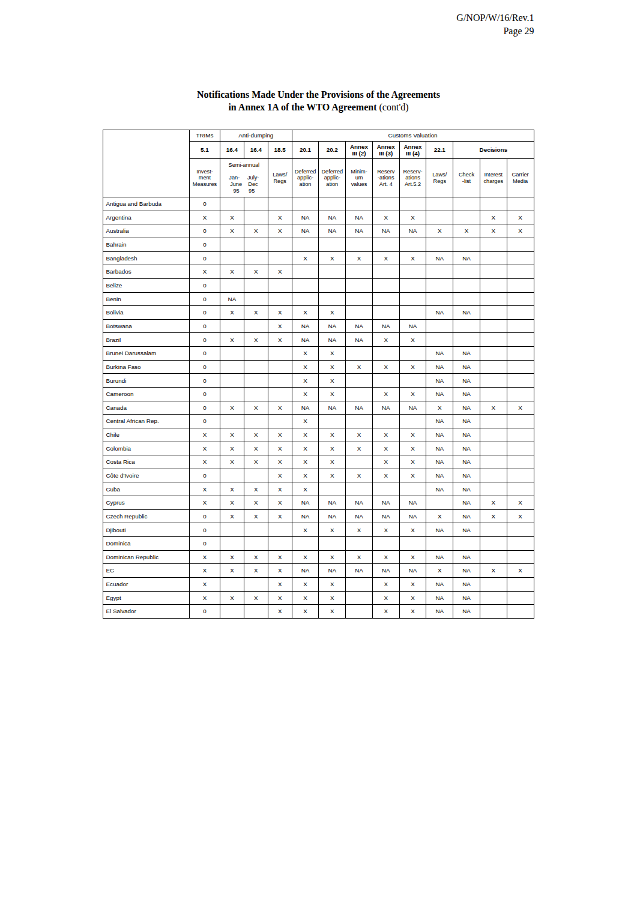G/NOP/W/16/Rev.1
Page 29
Notifications Made Under the Provisions of the Agreements
in Annex 1A of the WTO Agreement (cont'd)
| | TRIMs | Anti-dumping | Customs Valuation |
| --- | --- | --- | --- |
| 5.1 | 16.4 | 16.4 | 18.5 | 20.1 | 20.2 | Annex III (2) | Annex III (3) | Annex III (4) | 22.1 | Decisions |
| Invest- ment Measures | Semi-annual Jan- July- June Dec 95 95 | Laws/ Regs | Deferred applic- ation | Deferred applic- ation | Minim- um values | Reserv -ations Art. 4 | Reserv- ations Art.5.2 | Laws/ Regs | Check -list | Interest charges | Carrier Media |
| Antigua and Barbuda | 0 | | | | | | | | | | | | |
| Argentina | X | X | | X | NA | NA | NA | X | X | | | X | X |
| Australia | 0 | X | X | X | NA | NA | NA | NA | NA | X | X | X | X |
| Bahrain | 0 | | | | | | | | | | | | |
| Bangladesh | 0 | | | | X | X | X | X | X | NA | NA | | |
| Barbados | X | X | X | X | | | | | | | | | |
| Belize | 0 | | | | | | | | | | | | |
| Benin | 0 | NA | | | | | | | | | | | |
| Bolivia | 0 | X | X | X | X | X | | | | NA | NA | | |
| Botswana | 0 | | | X | NA | NA | NA | NA | NA | | | | |
| Brazil | 0 | X | X | X | NA | NA | NA | X | X | | | | |
| Brunei Darussalam | 0 | | | | X | X | | | | NA | NA | | |
| Burkina Faso | 0 | | | | X | X | X | X | X | NA | NA | | |
| Burundi | 0 | | | | X | X | | | | NA | NA | | |
| Cameroon | 0 | | | | X | X | | X | X | NA | NA | | |
| Canada | 0 | X | X | X | NA | NA | NA | NA | NA | X | NA | X | X |
| Central African Rep. | 0 | | | | X | | | | | NA | NA | | |
| Chile | X | X | X | X | X | X | X | X | X | NA | NA | | |
| Colombia | X | X | X | X | X | X | X | X | X | NA | NA | | |
| Costa Rica | X | X | X | X | X | X | | X | X | NA | NA | | |
| Côte d'Ivoire | 0 | | | X | X | X | X | X | X | NA | NA | | |
| Cuba | X | X | X | X | X | | | | | NA | NA | | |
| Cyprus | X | X | X | X | NA | NA | NA | NA | NA | | NA | X | X |
| Czech Republic | 0 | X | X | X | NA | NA | NA | NA | NA | X | NA | X | X |
| Djibouti | 0 | | | | X | X | X | X | X | NA | NA | | |
| Dominica | 0 | | | | | | | | | | | | |
| Dominican Republic | X | X | X | X | X | X | X | X | X | NA | NA | | |
| EC | X | X | X | X | NA | NA | NA | NA | NA | X | NA | X | X |
| Ecuador | X | | | X | X | X | | X | X | NA | NA | | |
| Egypt | X | X | X | X | X | X | | X | X | NA | NA | | |
| El Salvador | 0 | | | X | X | X | | X | X | NA | NA | | |